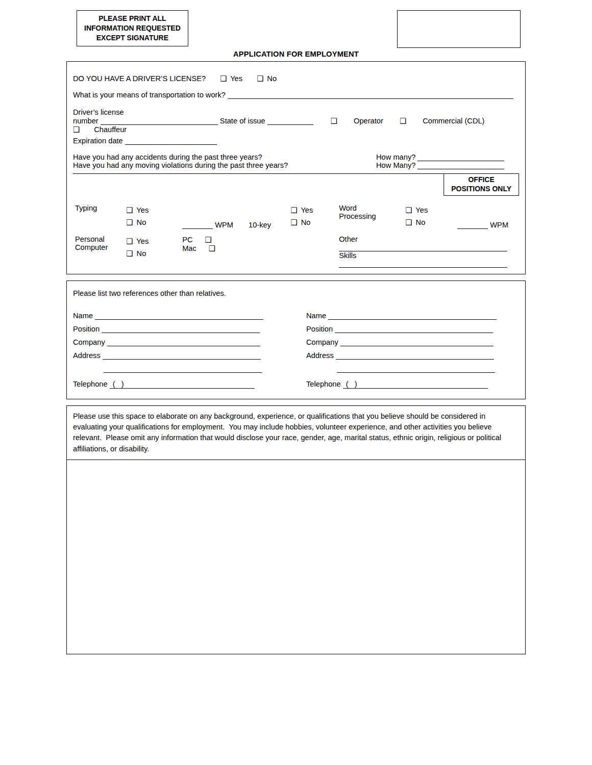PLEASE PRINT ALL
INFORMATION REQUESTED
EXCEPT SIGNATURE
APPLICATION FOR EMPLOYMENT
DO YOU HAVE A DRIVER’S LICENSE? ❑ Yes ❑ No
What is your means of transportation to work?
Driver’s license
number State of issue ❑ Operator ❑ Commercial (CDL) ❑Chauffeur
Expiration date
Have you had any accidents during the past three years?
How many?
Have you had any moving violations during the past three years?
How Many?
OFFICE
POSITIONS ONLY
| Typing | ❑ Yes ❑ No | WPM | 10-key | ❑ Yes ❑ No | Word Processing | ❑ Yes ❑ No | WPM |
| Personal Computer | ❑ Yes ❑ No | PC ❑ Mac ❑ | | Other Skills |
Please list two references other than relatives.
Name
Position
Company
Address
Telephone ( )
Name
Position
Company
Address
Telephone ( )
Please use this space to elaborate on any background, experience, or qualifications that you believe should be considered in evaluating your qualifications for employment. You may include hobbies, volunteer experience, and other activities you believe relevant. Please omit any information that would disclose your race, gender, age, marital status, ethnic origin, religious or political affiliations, or disability.